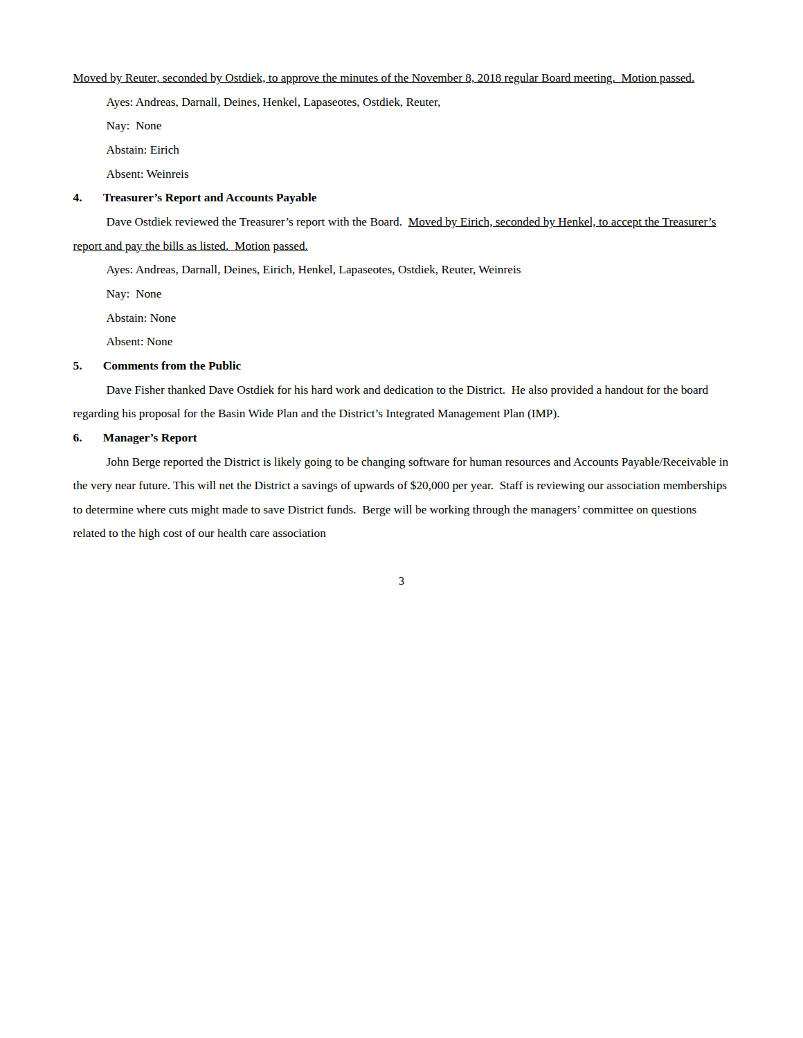Moved by Reuter, seconded by Ostdiek, to approve the minutes of the November 8, 2018 regular Board meeting. Motion passed.
Ayes: Andreas, Darnall, Deines, Henkel, Lapaseotes, Ostdiek, Reuter,
Nay: None
Abstain: Eirich
Absent: Weinreis
4. Treasurer’s Report and Accounts Payable
Dave Ostdiek reviewed the Treasurer’s report with the Board. Moved by Eirich, seconded by Henkel, to accept the Treasurer’s report and pay the bills as listed. Motion passed.
Ayes: Andreas, Darnall, Deines, Eirich, Henkel, Lapaseotes, Ostdiek, Reuter, Weinreis
Nay: None
Abstain: None
Absent: None
5. Comments from the Public
Dave Fisher thanked Dave Ostdiek for his hard work and dedication to the District. He also provided a handout for the board regarding his proposal for the Basin Wide Plan and the District’s Integrated Management Plan (IMP).
6. Manager’s Report
John Berge reported the District is likely going to be changing software for human resources and Accounts Payable/Receivable in the very near future. This will net the District a savings of upwards of $20,000 per year. Staff is reviewing our association memberships to determine where cuts might made to save District funds. Berge will be working through the managers’ committee on questions related to the high cost of our health care association
3